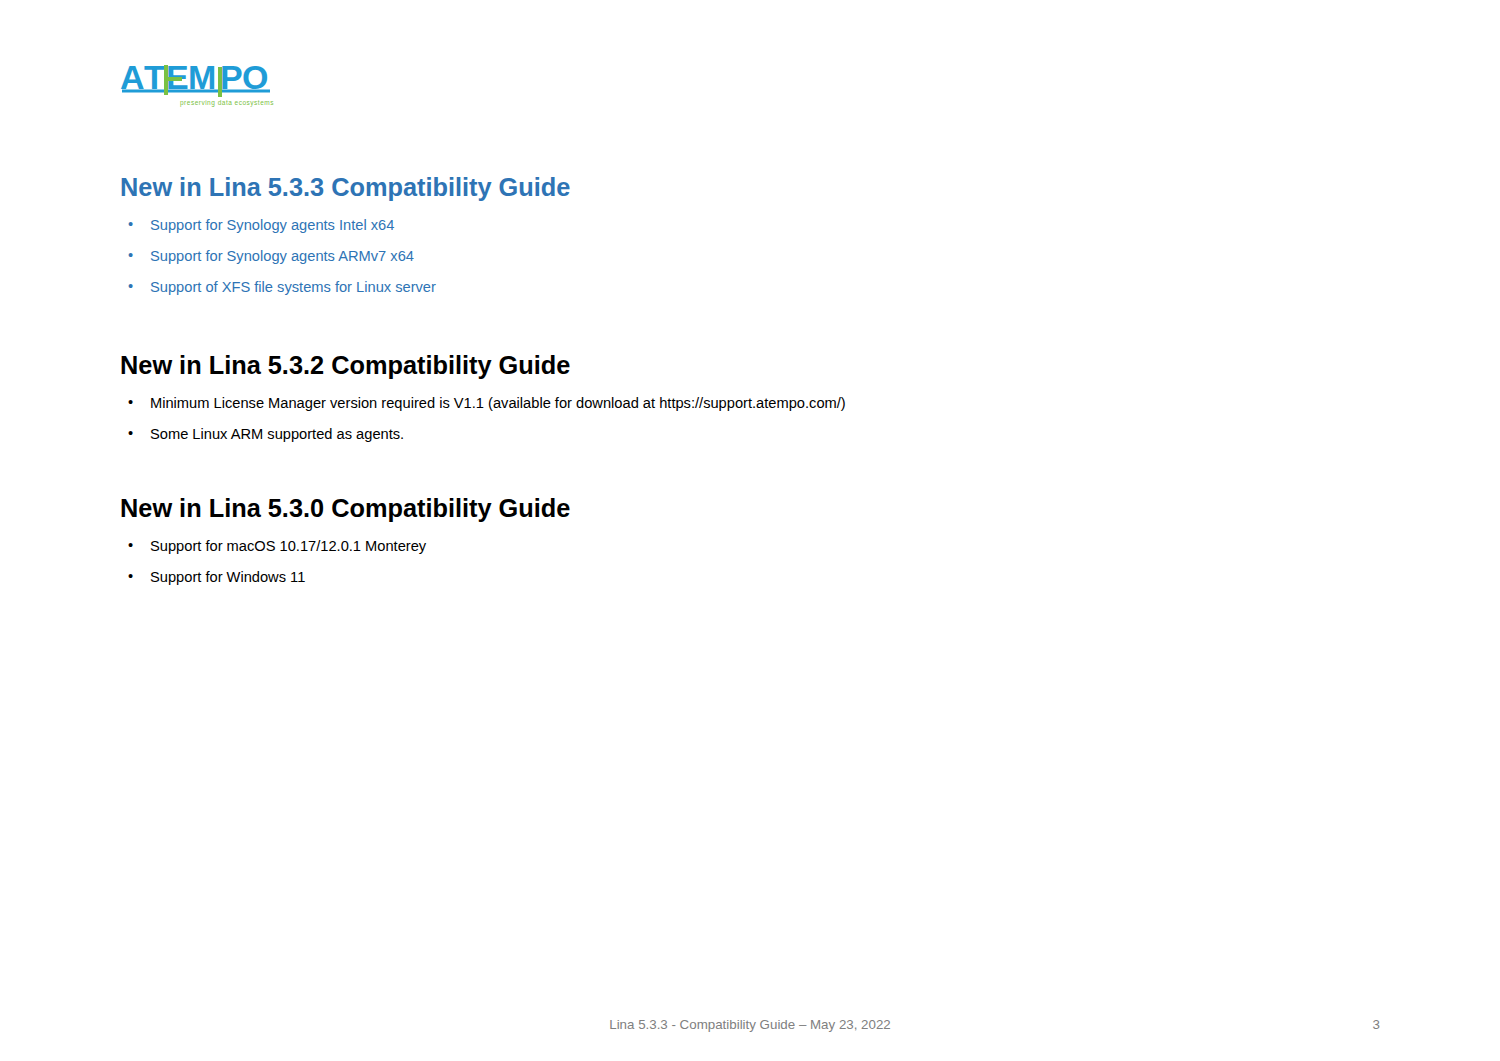A T E M P O preserving data ecosystems
New in Lina 5.3.3 Compatibility Guide
Support for Synology agents Intel x64
Support for Synology agents ARMv7 x64
Support of XFS file systems for Linux server
New in Lina 5.3.2 Compatibility Guide
Minimum License Manager version required is V1.1 (available for download at https://support.atempo.com/)
Some Linux ARM supported as agents.
New in Lina 5.3.0 Compatibility Guide
Support for macOS 10.17/12.0.1 Monterey
Support for Windows 11
Lina 5.3.3 - Compatibility Guide – May 23, 2022
3